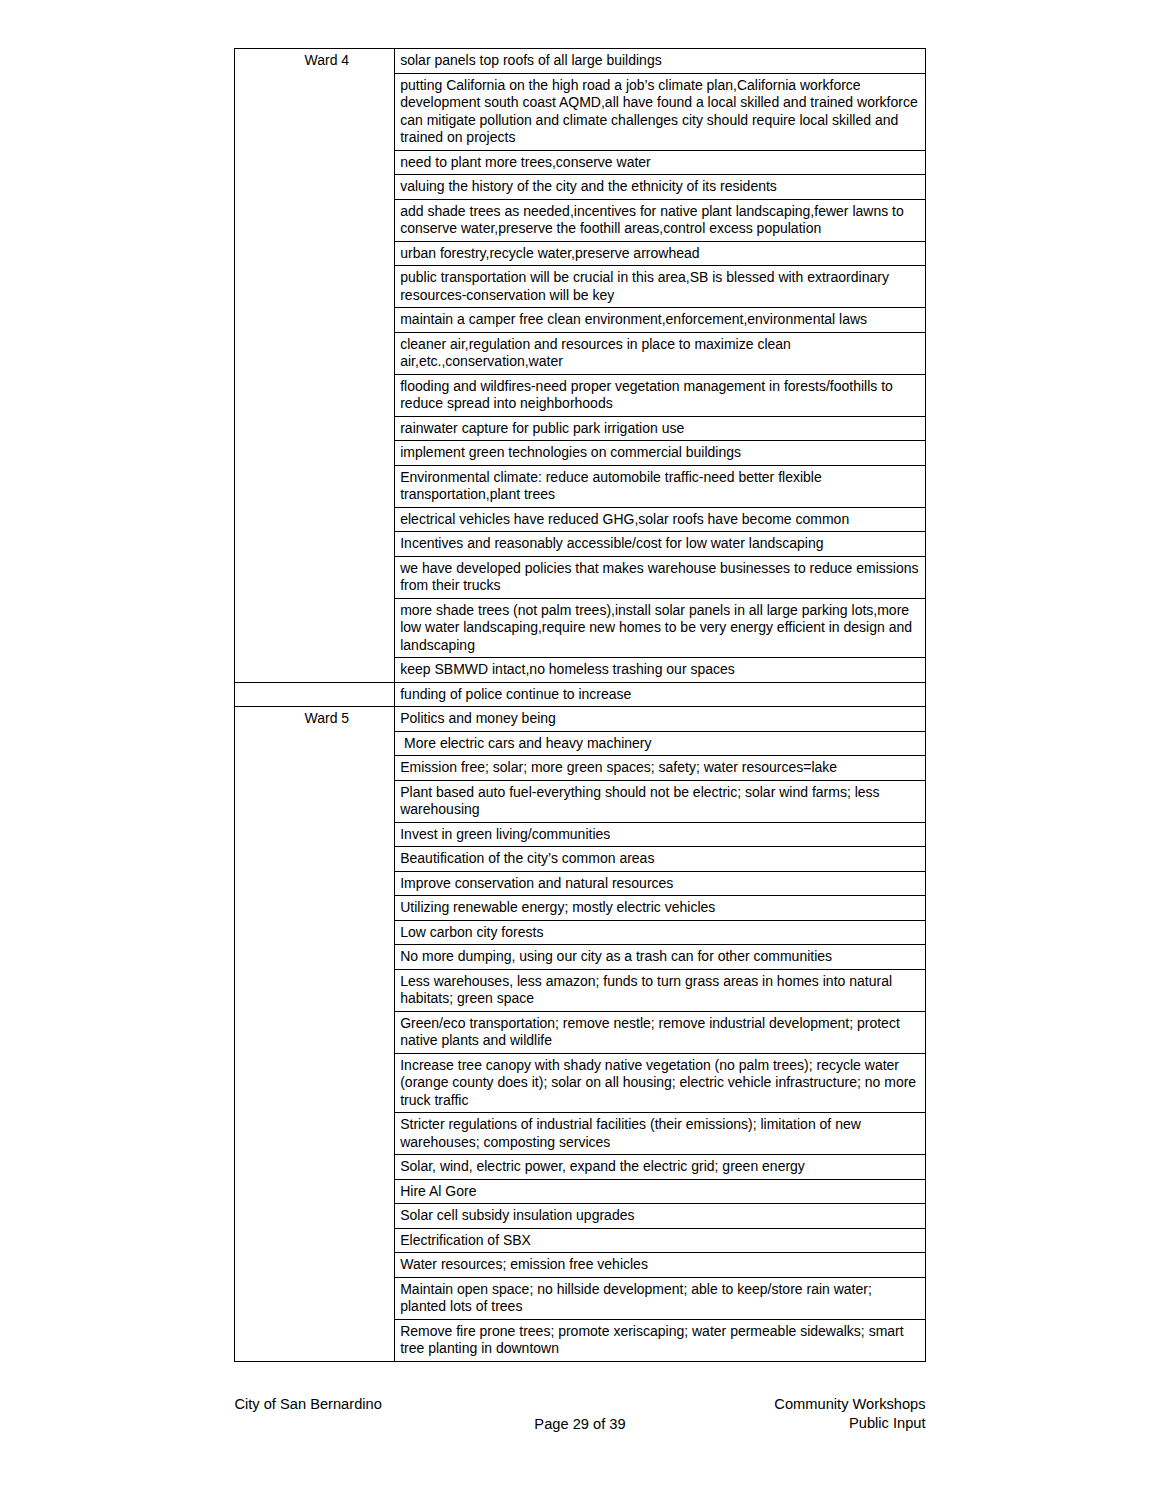| Ward 4 | solar panels top roofs of all large buildings |
| putting California on the high road a job’s climate plan,California workforce development south coast AQMD,all have found a local skilled and trained workforce can mitigate pollution and climate challenges city should require local skilled and trained on projects |
| need to plant more trees,conserve water |
| valuing the history of the city and the ethnicity of its residents |
| add shade trees as needed,incentives for native plant landscaping,fewer lawns to conserve water,preserve the foothill areas,control excess population |
| urban forestry,recycle water,preserve arrowhead |
| public transportation will be crucial in this area,SB is blessed with extraordinary resources-conservation will be key |
| maintain a camper free clean environment,enforcement,environmental laws |
| cleaner air,regulation and resources in place to maximize clean air,etc.,conservation,water |
| flooding and wildfires-need proper vegetation management in forests/foothills to reduce spread into neighborhoods |
| rainwater capture for public park irrigation use |
| implement green technologies on commercial buildings |
| Environmental climate: reduce automobile traffic-need better flexible transportation,plant trees |
| electrical vehicles have reduced GHG,solar roofs have become common |
| Incentives and reasonably accessible/cost for low water landscaping |
| we have developed policies that makes warehouse businesses to reduce emissions from their trucks |
| more shade trees (not palm trees),install solar panels in all large parking lots,more low water landscaping,require new homes to be very energy efficient in design and landscaping |
| keep SBMWD intact,no homeless trashing our spaces |
| | funding of police continue to increase |
| Ward 5 | Politics and money being |
| More electric cars and heavy machinery |
| Emission free; solar; more green spaces; safety; water resources=lake |
| Plant based auto fuel-everything should not be electric; solar wind farms; less warehousing |
| Invest in green living/communities |
| Beautification of the city’s common areas |
| Improve conservation and natural resources |
| Utilizing renewable energy; mostly electric vehicles |
| Low carbon city forests |
| No more dumping, using our city as a trash can for other communities |
| Less warehouses, less amazon; funds to turn grass areas in homes into natural habitats; green space |
| Green/eco transportation; remove nestle; remove industrial development; protect native plants and wildlife |
| Increase tree canopy with shady native vegetation (no palm trees); recycle water (orange county does it); solar on all housing; electric vehicle infrastructure; no more truck traffic |
| Stricter regulations of industrial facilities (their emissions); limitation of new warehouses; composting services |
| Solar, wind, electric power, expand the electric grid; green energy |
| Hire Al Gore |
| Solar cell subsidy insulation upgrades |
| Electrification of SBX |
| Water resources; emission free vehicles |
| Maintain open space; no hillside development; able to keep/store rain water; planted lots of trees |
| Remove fire prone trees; promote xeriscaping; water permeable sidewalks; smart tree planting in downtown |
City of San Bernardino
Community Workshops
Public Input
Page 29 of 39